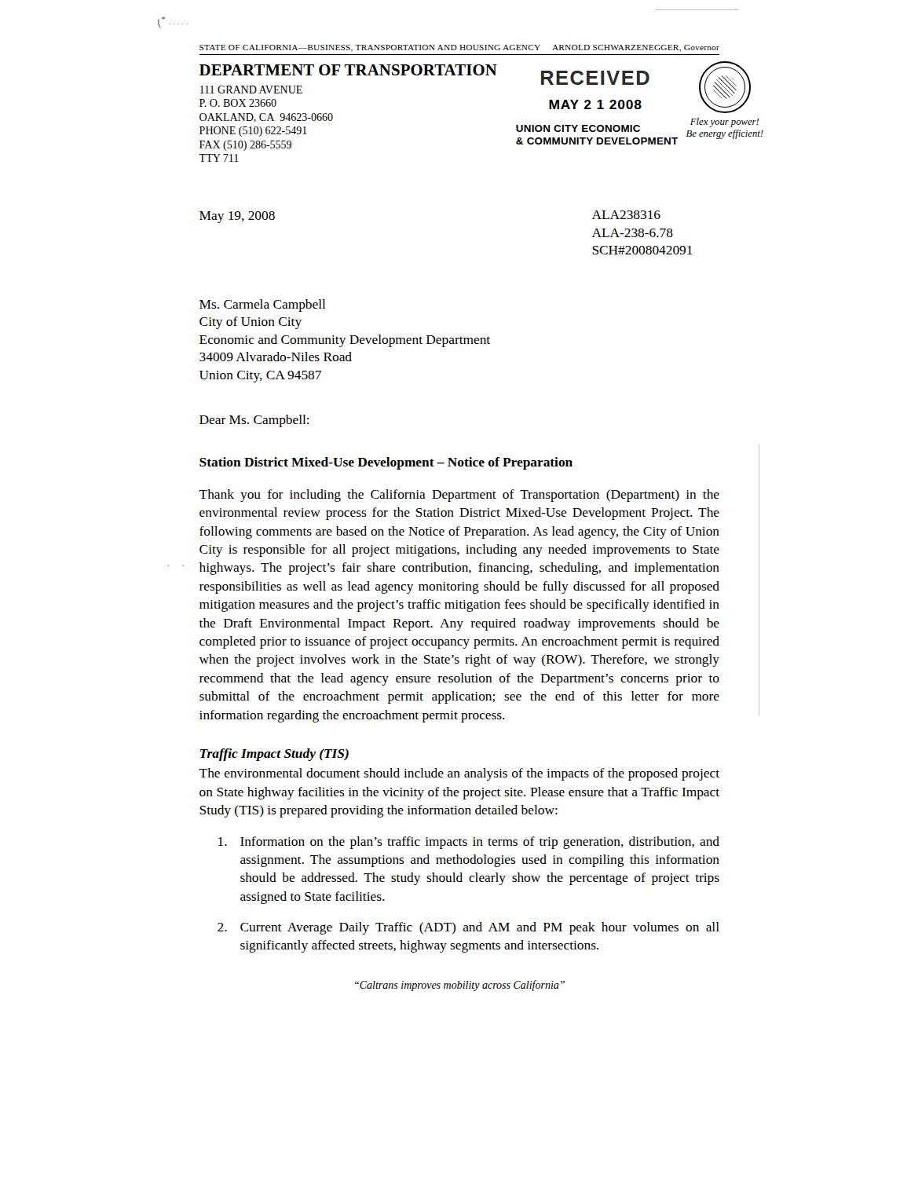{* ·····
· ·
State of California—Business, Transportation and Housing Agency ARNOLD SCHWARZENEGGER, Governor
DEPARTMENT OF TRANSPORTATION
111 GRAND AVENUE
P. O. BOX 23660
OAKLAND, CA 94623-0660
PHONE (510) 622-5491
FAX (510) 286-5559
TTY 711
RECEIVED
MAY 2 1 2008
UNION CITY ECONOMIC
& COMMUNITY DEVELOPMENT
Flex your power!
Be energy efficient!
May 19, 2008
ALA238316
ALA-238-6.78
SCH#2008042091
Ms. Carmela Campbell
City of Union City
Economic and Community Development Department
34009 Alvarado-Niles Road
Union City, CA 94587
Dear Ms. Campbell:
Station District Mixed-Use Development – Notice of Preparation
Thank you for including the California Department of Transportation (Department) in the environmental review process for the Station District Mixed-Use Development Project. The following comments are based on the Notice of Preparation. As lead agency, the City of Union City is responsible for all project mitigations, including any needed improvements to State highways. The project’s fair share contribution, financing, scheduling, and implementation responsibilities as well as lead agency monitoring should be fully discussed for all proposed mitigation measures and the project’s traffic mitigation fees should be specifically identified in the Draft Environmental Impact Report. Any required roadway improvements should be completed prior to issuance of project occupancy permits. An encroachment permit is required when the project involves work in the State’s right of way (ROW). Therefore, we strongly recommend that the lead agency ensure resolution of the Department’s concerns prior to submittal of the encroachment permit application; see the end of this letter for more information regarding the encroachment permit process.
Traffic Impact Study (TIS)
The environmental document should include an analysis of the impacts of the proposed project on State highway facilities in the vicinity of the project site. Please ensure that a Traffic Impact Study (TIS) is prepared providing the information detailed below:
Information on the plan’s traffic impacts in terms of trip generation, distribution, and assignment. The assumptions and methodologies used in compiling this information should be addressed. The study should clearly show the percentage of project trips assigned to State facilities.
Current Average Daily Traffic (ADT) and AM and PM peak hour volumes on all significantly affected streets, highway segments and intersections.
“Caltrans improves mobility across California”